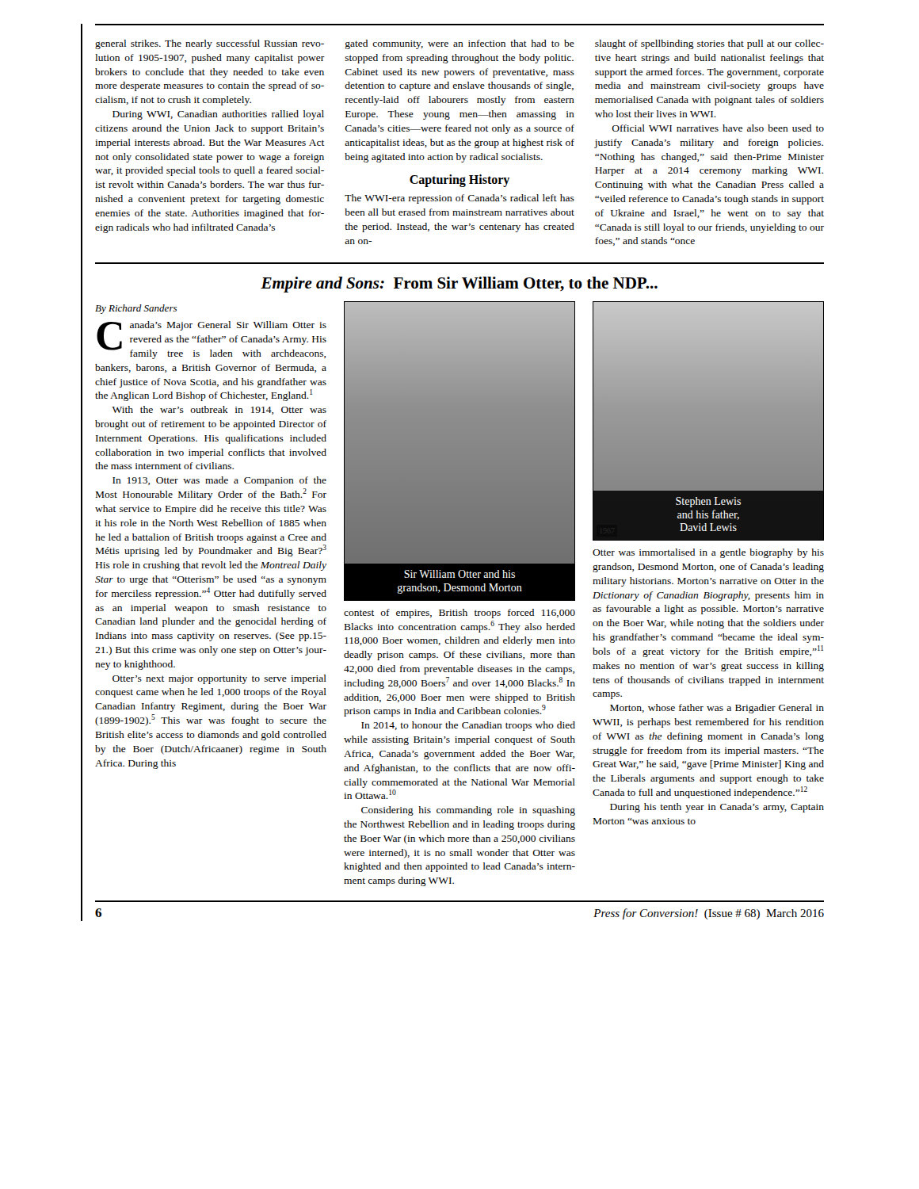general strikes. The nearly successful Russian revolution of 1905-1907, pushed many capitalist power brokers to conclude that they needed to take even more desperate measures to contain the spread of socialism, if not to crush it completely.
During WWI, Canadian authorities rallied loyal citizens around the Union Jack to support Britain’s imperial interests abroad. But the War Measures Act not only consolidated state power to wage a foreign war, it provided special tools to quell a feared socialist revolt within Canada’s borders. The war thus furnished a convenient pretext for targeting domestic enemies of the state. Authorities imagined that foreign radicals who had infiltrated Canada’s
gated community, were an infection that had to be stopped from spreading throughout the body politic. Cabinet used its new powers of preventative, mass detention to capture and enslave thousands of single, recently-laid off labourers mostly from eastern Europe. These young men—then amassing in Canada’s cities—were feared not only as a source of anticapitalist ideas, but as the group at highest risk of being agitated into action by radical socialists.
Capturing History
The WWI-era repression of Canada’s radical left has been all but erased from mainstream narratives about the period. Instead, the war’s centenary has created an on-
slaught of spellbinding stories that pull at our collective heart strings and build nationalist feelings that support the armed forces. The government, corporate media and mainstream civil-society groups have memorialised Canada with poignant tales of soldiers who lost their lives in WWI.
Official WWI narratives have also been used to justify Canada’s military and foreign policies. “Nothing has changed,” said then-Prime Minister Harper at a 2014 ceremony marking WWI. Continuing with what the Canadian Press called a “veiled reference to Canada’s tough stands in support of Ukraine and Israel,” he went on to say that “Canada is still loyal to our friends, unyielding to our foes,” and stands “once
Empire and Sons: From Sir William Otter, to the NDP...
By Richard Sanders
Canada’s Major General Sir William Otter is revered as the “father” of Canada’s Army. His family tree is laden with archdeacons, bankers, barons, a British Governor of Bermuda, a chief justice of Nova Scotia, and his grandfather was the Anglican Lord Bishop of Chichester, England.1
With the war’s outbreak in 1914, Otter was brought out of retirement to be appointed Director of Internment Operations. His qualifications included collaboration in two imperial conflicts that involved the mass internment of civilians.
In 1913, Otter was made a Companion of the Most Honourable Military Order of the Bath.2 For what service to Empire did he receive this title? Was it his role in the North West Rebellion of 1885 when he led a battalion of British troops against a Cree and Métis uprising led by Poundmaker and Big Bear?3 His role in crushing that revolt led the Montreal Daily Star to urge that “Otterism” be used “as a synonym for merciless repression.”4 Otter had dutifully served as an imperial weapon to smash resistance to Canadian land plunder and the genocidal herding of Indians into mass captivity on reserves. (See pp.15-21.) But this crime was only one step on Otter’s journey to knighthood.
Otter’s next major opportunity to serve imperial conquest came when he led 1,000 troops of the Royal Canadian Infantry Regiment, during the Boer War (1899-1902).5 This war was fought to secure the British elite’s access to diamonds and gold controlled by the Boer (Dutch/Africaaner) regime in South Africa. During this
Sir William Otter and his
grandson, Desmond Morton
contest of empires, British troops forced 116,000 Blacks into concentration camps.6 They also herded 118,000 Boer women, children and elderly men into deadly prison camps. Of these civilians, more than 42,000 died from preventable diseases in the camps, including 28,000 Boers7 and over 14,000 Blacks.8 In addition, 26,000 Boer men were shipped to British prison camps in India and Caribbean colonies.9
In 2014, to honour the Canadian troops who died while assisting Britain’s imperial conquest of South Africa, Canada’s government added the Boer War, and Afghanistan, to the conflicts that are now officially commemorated at the National War Memorial in Ottawa.10
Considering his commanding role in squashing the Northwest Rebellion and in leading troops during the Boer War (in which more than a 250,000 civilians were interned), it is no small wonder that Otter was knighted and then appointed to lead Canada’s internment camps during WWI.
1967
Stephen Lewis
and his father,
David Lewis
Otter was immortalised in a gentle biography by his grandson, Desmond Morton, one of Canada’s leading military historians. Morton’s narrative on Otter in the Dictionary of Canadian Biography, presents him in as favourable a light as possible. Morton’s narrative on the Boer War, while noting that the soldiers under his grandfather’s command “became the ideal symbols of a great victory for the British empire,”11 makes no mention of war’s great success in killing tens of thousands of civilians trapped in internment camps.
Morton, whose father was a Brigadier General in WWII, is perhaps best remembered for his rendition of WWI as the defining moment in Canada’s long struggle for freedom from its imperial masters. “The Great War,” he said, “gave [Prime Minister] King and the Liberals arguments and support enough to take Canada to full and unquestioned independence.”12
During his tenth year in Canada’s army, Captain Morton “was anxious to
6
Press for Conversion! (Issue # 68) March 2016